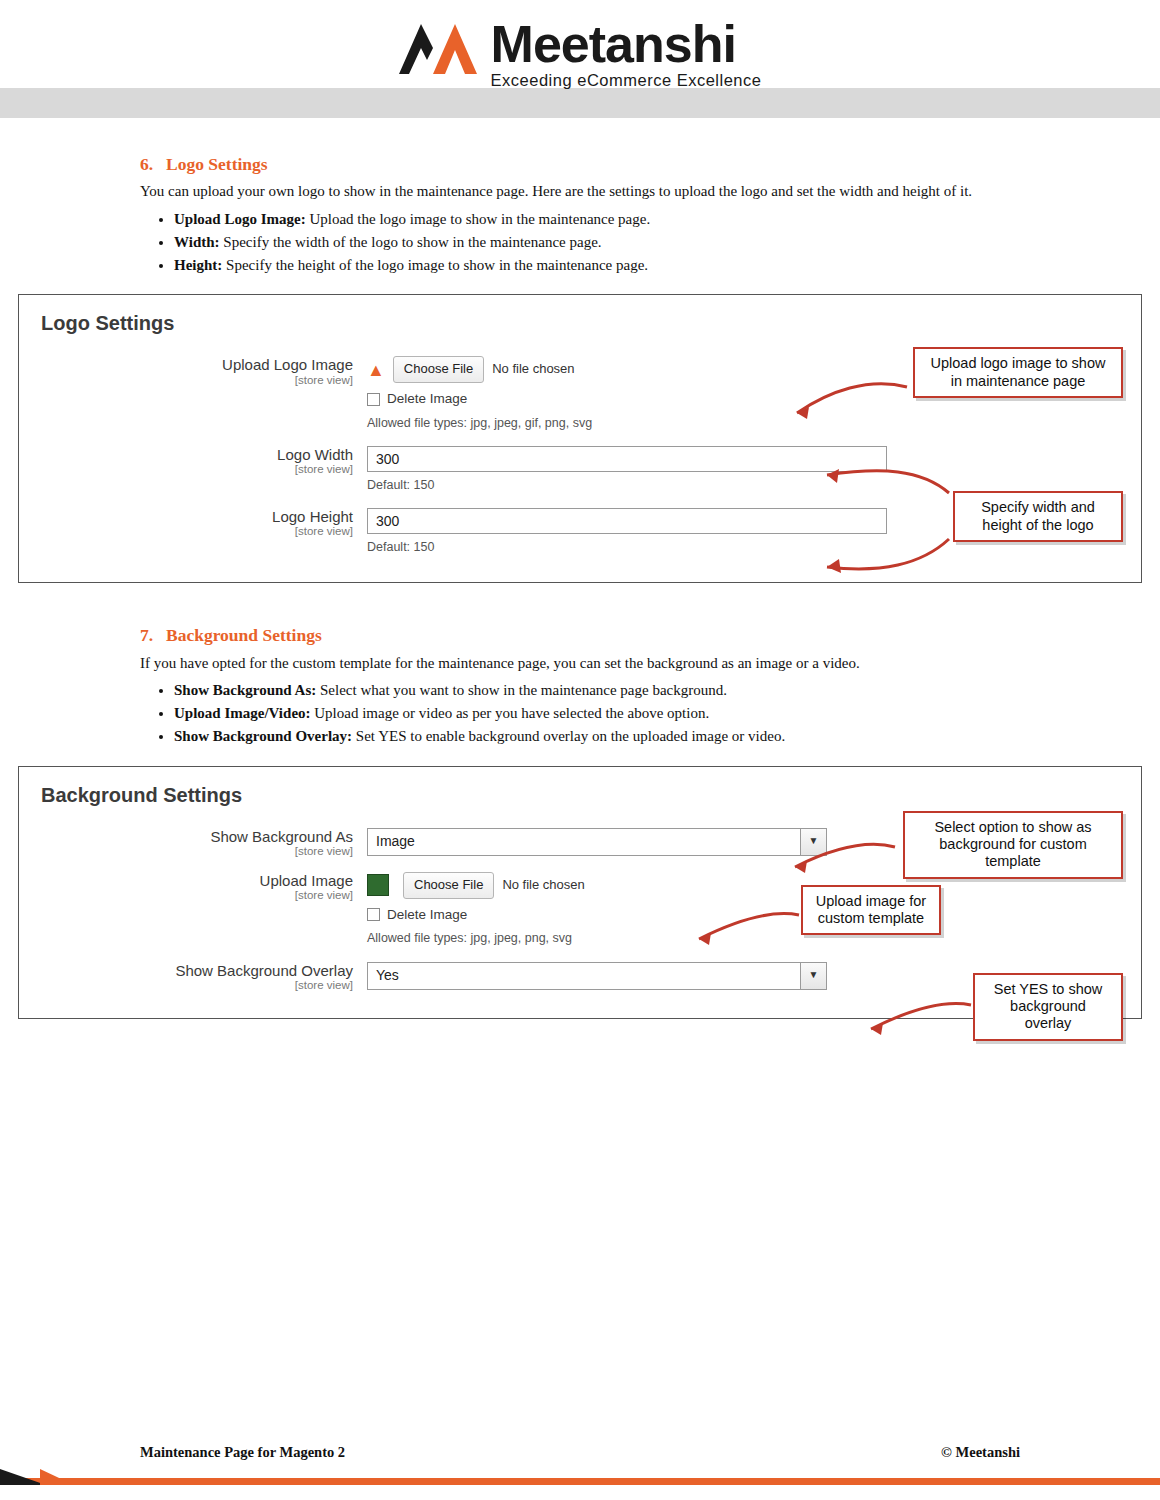Meetanshi Exceeding eCommerce Excellence
6. Logo Settings
You can upload your own logo to show in the maintenance page. Here are the settings to upload the logo and set the width and height of it.
Upload Logo Image: Upload the logo image to show in the maintenance page.
Width: Specify the width of the logo to show in the maintenance page.
Height: Specify the height of the logo image to show in the maintenance page.
Logo Settings
Upload Logo Image[store view]
▲ Choose File No file chosen
Delete Image
Allowed file types: jpg, jpeg, gif, png, svg
Logo Width[store view]
300
Default: 150
Logo Height[store view]
300
Default: 150
Upload logo image to show in maintenance page
Specify width and height of the logo
7. Background Settings
If you have opted for the custom template for the maintenance page, you can set the background as an image or a video.
Show Background As: Select what you want to show in the maintenance page background.
Upload Image/Video: Upload image or video as per you have selected the above option.
Show Background Overlay: Set YES to enable background overlay on the uploaded image or video.
Background Settings
Show Background As[store view]
Image▼
Upload Image[store view]
Choose File No file chosen
Delete Image
Allowed file types: jpg, jpeg, png, svg
Show Background Overlay[store view]
Yes▼
Select option to show as background for custom template
Upload image for custom template
Set YES to show background overlay
Maintenance Page for Magento 2 © Meetanshi